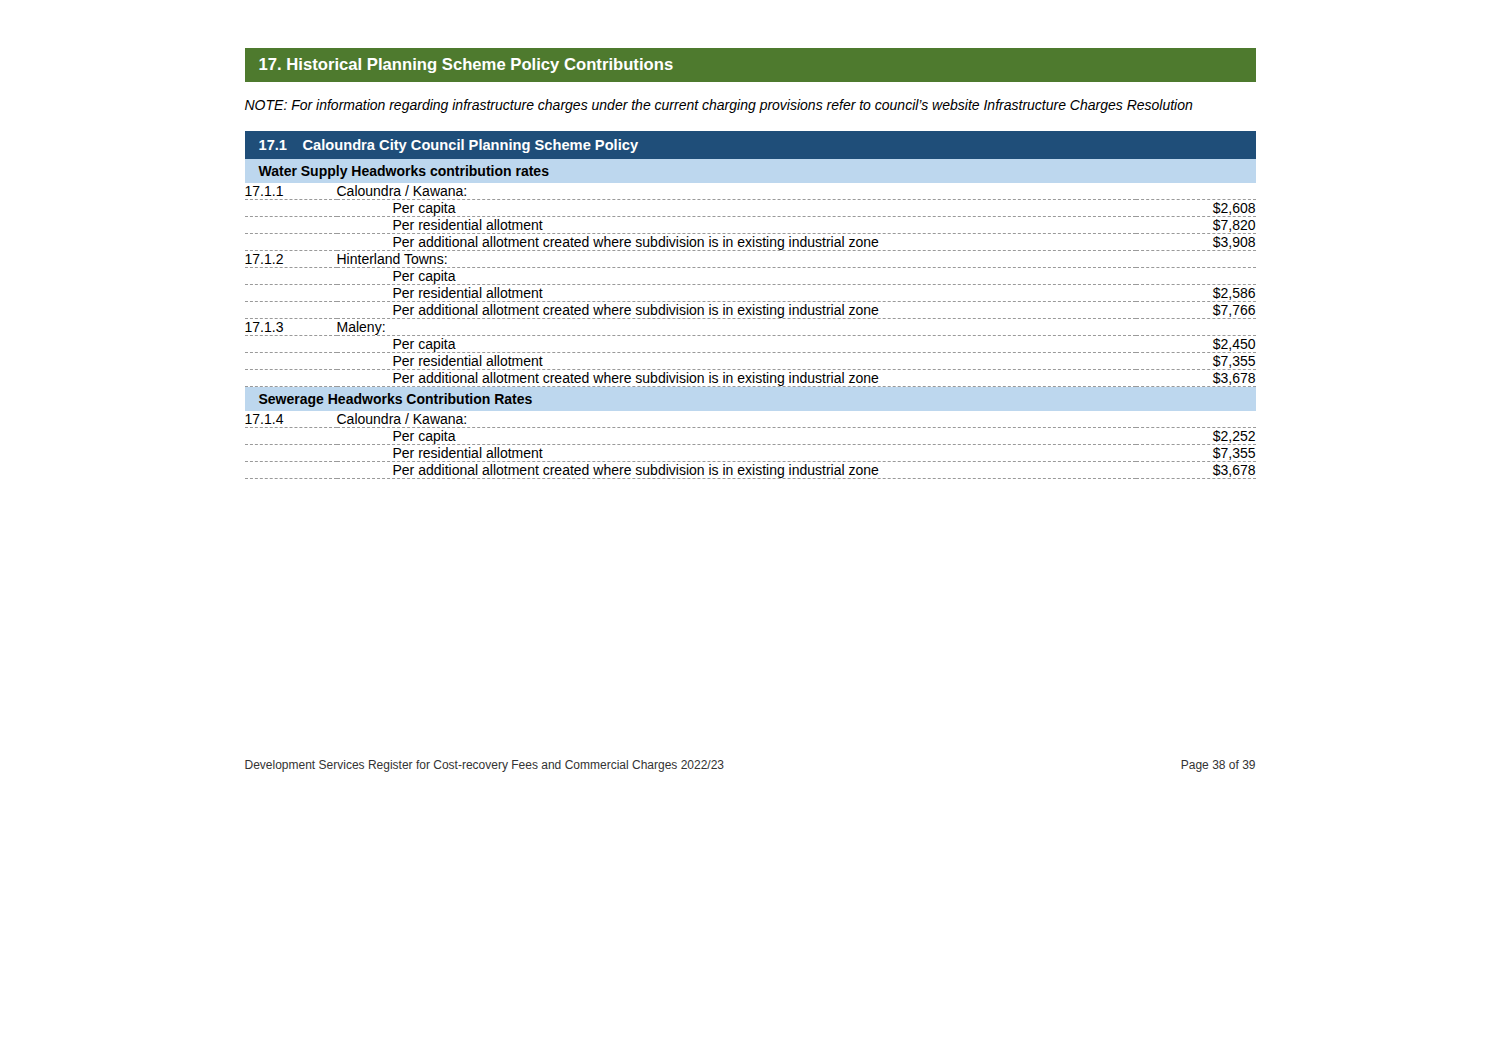17. Historical Planning Scheme Policy Contributions
NOTE: For information regarding infrastructure charges under the current charging provisions refer to council’s website Infrastructure Charges Resolution
17.1 Caloundra City Council Planning Scheme Policy
Water Supply Headworks contribution rates
| 17.1.1 | Caloundra / Kawana: | |
| | Per capita | $2,608 |
| | Per residential allotment | $7,820 |
| | Per additional allotment created where subdivision is in existing industrial zone | $3,908 |
| 17.1.2 | Hinterland Towns: | |
| | Per capita | |
| | Per residential allotment | $2,586 |
| | Per additional allotment created where subdivision is in existing industrial zone | $7,766 |
| 17.1.3 | Maleny: | |
| | Per capita | $2,450 |
| | Per residential allotment | $7,355 |
| | Per additional allotment created where subdivision is in existing industrial zone | $3,678 |
Sewerage Headworks Contribution Rates
| 17.1.4 | Caloundra / Kawana: | |
| | Per capita | $2,252 |
| | Per residential allotment | $7,355 |
| | Per additional allotment created where subdivision is in existing industrial zone | $3,678 |
Development Services Register for Cost-recovery Fees and Commercial Charges 2022/23 Page 38 of 39